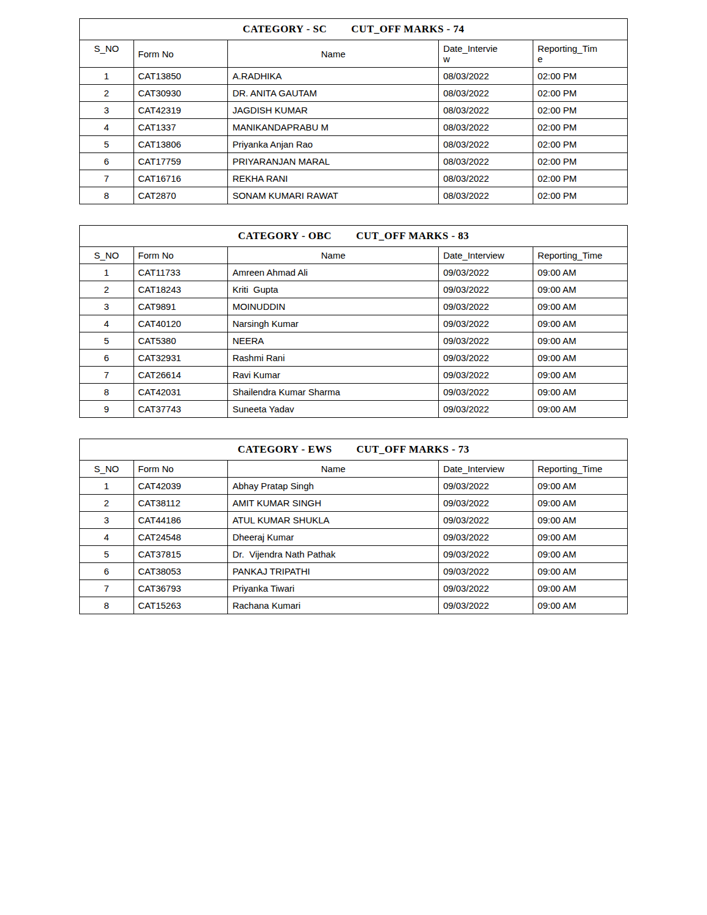CATEGORY - SC CUT_OFF MARKS - 74
| S_NO | Form No | Name | Date_Intervie w | Reporting_Tim e |
| --- | --- | --- | --- | --- |
| 1 | CAT13850 | A.RADHIKA | 08/03/2022 | 02:00 PM |
| 2 | CAT30930 | DR. ANITA GAUTAM | 08/03/2022 | 02:00 PM |
| 3 | CAT42319 | JAGDISH KUMAR | 08/03/2022 | 02:00 PM |
| 4 | CAT1337 | MANIKANDAPRABU M | 08/03/2022 | 02:00 PM |
| 5 | CAT13806 | Priyanka Anjan Rao | 08/03/2022 | 02:00 PM |
| 6 | CAT17759 | PRIYARANJAN MARAL | 08/03/2022 | 02:00 PM |
| 7 | CAT16716 | REKHA RANI | 08/03/2022 | 02:00 PM |
| 8 | CAT2870 | SONAM KUMARI RAWAT | 08/03/2022 | 02:00 PM |
CATEGORY - OBC CUT_OFF MARKS - 83
| S_NO | Form No | Name | Date_Interview | Reporting_Time |
| --- | --- | --- | --- | --- |
| 1 | CAT11733 | Amreen Ahmad Ali | 09/03/2022 | 09:00 AM |
| 2 | CAT18243 | Kriti Gupta | 09/03/2022 | 09:00 AM |
| 3 | CAT9891 | MOINUDDIN | 09/03/2022 | 09:00 AM |
| 4 | CAT40120 | Narsingh Kumar | 09/03/2022 | 09:00 AM |
| 5 | CAT5380 | NEERA | 09/03/2022 | 09:00 AM |
| 6 | CAT32931 | Rashmi Rani | 09/03/2022 | 09:00 AM |
| 7 | CAT26614 | Ravi Kumar | 09/03/2022 | 09:00 AM |
| 8 | CAT42031 | Shailendra Kumar Sharma | 09/03/2022 | 09:00 AM |
| 9 | CAT37743 | Suneeta Yadav | 09/03/2022 | 09:00 AM |
CATEGORY - EWS CUT_OFF MARKS - 73
| S_NO | Form No | Name | Date_Interview | Reporting_Time |
| --- | --- | --- | --- | --- |
| 1 | CAT42039 | Abhay Pratap Singh | 09/03/2022 | 09:00 AM |
| 2 | CAT38112 | AMIT KUMAR SINGH | 09/03/2022 | 09:00 AM |
| 3 | CAT44186 | ATUL KUMAR SHUKLA | 09/03/2022 | 09:00 AM |
| 4 | CAT24548 | Dheeraj Kumar | 09/03/2022 | 09:00 AM |
| 5 | CAT37815 | Dr. Vijendra Nath Pathak | 09/03/2022 | 09:00 AM |
| 6 | CAT38053 | PANKAJ TRIPATHI | 09/03/2022 | 09:00 AM |
| 7 | CAT36793 | Priyanka Tiwari | 09/03/2022 | 09:00 AM |
| 8 | CAT15263 | Rachana Kumari | 09/03/2022 | 09:00 AM |